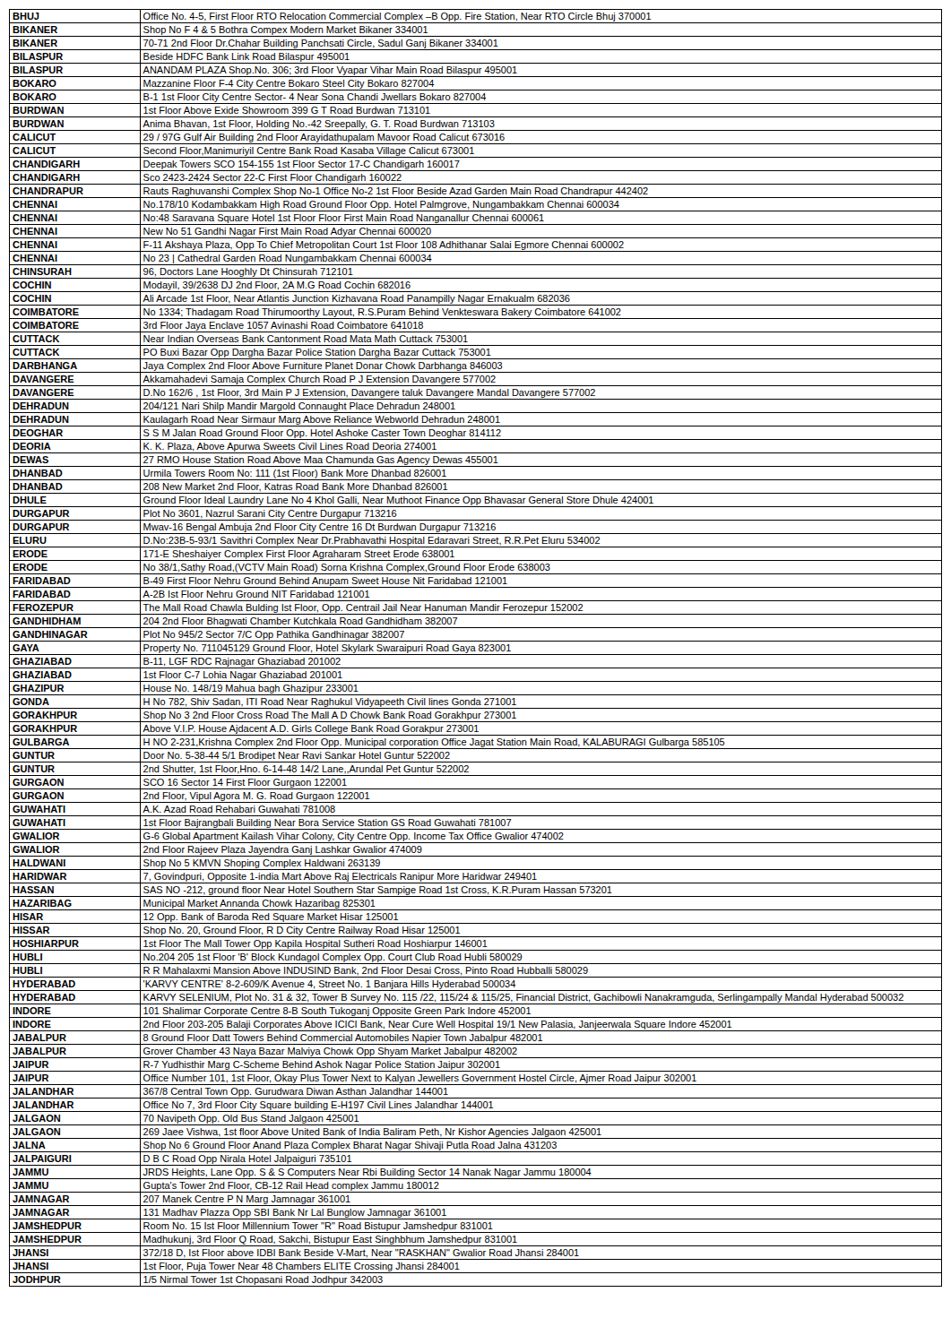| BHUJ | Office No. 4-5, First Floor RTO Relocation Commercial Complex –B Opp. Fire Station, Near RTO Circle Bhuj 370001 |
| BIKANER | Shop No F 4 & 5 Bothra Compex Modern Market Bikaner 334001 |
| BIKANER | 70-71 2nd Floor Dr.Chahar Building Panchsati Circle, Sadul Ganj Bikaner 334001 |
| BILASPUR | Beside HDFC Bank Link Road Bilaspur 495001 |
| BILASPUR | ANANDAM PLAZA Shop.No. 306; 3rd Floor Vyapar Vihar Main Road Bilaspur 495001 |
| BOKARO | Mazzanine Floor F-4 City Centre Bokaro Steel City Bokaro 827004 |
| BOKARO | B-1 1st Floor City Centre Sector- 4 Near Sona Chandi Jwellars Bokaro 827004 |
| BURDWAN | 1st Floor Above Exide Showroom 399 G T Road Burdwan 713101 |
| BURDWAN | Anima Bhavan, 1st Floor, Holding No.-42 Sreepally, G. T. Road Burdwan 713103 |
| CALICUT | 29 / 97G Gulf Air Building 2nd Floor Arayidathupalam Mavoor Road Calicut 673016 |
| CALICUT | Second Floor,Manimuriyil Centre Bank Road Kasaba Village Calicut 673001 |
| CHANDIGARH | Deepak Towers SCO 154-155 1st Floor Sector 17-C Chandigarh 160017 |
| CHANDIGARH | Sco 2423-2424 Sector 22-C First Floor Chandigarh 160022 |
| CHANDRAPUR | Rauts Raghuvanshi Complex Shop No-1 Office No-2 1st Floor Beside Azad Garden Main Road Chandrapur 442402 |
| CHENNAI | No.178/10 Kodambakkam High Road Ground Floor Opp. Hotel Palmgrove, Nungambakkam Chennai 600034 |
| CHENNAI | No:48 Saravana Square Hotel 1st Floor Floor First Main Road Nanganallur Chennai 600061 |
| CHENNAI | New No 51 Gandhi Nagar First Main Road Adyar Chennai 600020 |
| CHENNAI | F-11 Akshaya Plaza, Opp To Chief Metropolitan Court 1st Floor 108 Adhithanar Salai Egmore Chennai 600002 |
| CHENNAI | No 23 / Cathedral Garden Road Nungambakkam Chennai 600034 |
| CHINSURAH | 96, Doctors Lane Hooghly Dt Chinsurah 712101 |
| COCHIN | Modayil, 39/2638 DJ 2nd Floor, 2A M.G Road Cochin 682016 |
| COCHIN | Ali Arcade 1st Floor, Near Atlantis Junction Kizhavana Road Panampilly Nagar Ernakualm 682036 |
| COIMBATORE | No 1334; Thadagam Road Thirumoorthy Layout, R.S.Puram Behind Venkteswara Bakery Coimbatore 641002 |
| COIMBATORE | 3rd Floor Jaya Enclave 1057 Avinashi Road Coimbatore 641018 |
| CUTTACK | Near Indian Overseas Bank Cantonment Road Mata Math Cuttack 753001 |
| CUTTACK | PO Buxi Bazar Opp Dargha Bazar Police Station Dargha Bazar Cuttack 753001 |
| DARBHANGA | Jaya Complex 2nd Floor Above Furniture Planet Donar Chowk Darbhanga 846003 |
| DAVANGERE | Akkamahadevi Samaja Complex Church Road P J Extension Davangere 577002 |
| DAVANGERE | D.No 162/6 , 1st Floor, 3rd Main P J Extension, Davangere taluk Davangere Mandal Davangere 577002 |
| DEHRADUN | 204/121 Nari Shilp Mandir Margold Connaught Place Dehradun 248001 |
| DEHRADUN | Kaulagarh Road Near Sirmaur Marg Above Reliance Webworld Dehradun 248001 |
| DEOGHAR | S S M Jalan Road Ground Floor Opp. Hotel Ashoke Caster Town Deoghar 814112 |
| DEORIA | K. K. Plaza, Above Apurwa Sweets Civil Lines Road Deoria 274001 |
| DEWAS | 27 RMO House Station Road Above Maa Chamunda Gas Agency Dewas 455001 |
| DHANBAD | Urmila Towers Room No: 111 (1st Floor) Bank More Dhanbad 826001 |
| DHANBAD | 208 New Market 2nd Floor, Katras Road Bank More Dhanbad 826001 |
| DHULE | Ground Floor Ideal Laundry Lane No 4 Khol Galli, Near Muthoot Finance Opp Bhavasar General Store Dhule 424001 |
| DURGAPUR | Plot No 3601, Nazrul Sarani City Centre Durgapur 713216 |
| DURGAPUR | Mwav-16 Bengal Ambuja 2nd Floor City Centre 16 Dt Burdwan Durgapur 713216 |
| ELURU | D.No:23B-5-93/1 Savithri Complex Near Dr.Prabhavathi Hospital Edaravari Street, R.R.Pet Eluru 534002 |
| ERODE | 171-E Sheshaiyer Complex First Floor Agraharam Street Erode 638001 |
| ERODE | No 38/1,Sathy Road,(VCTV Main Road) Sorna Krishna Complex,Ground Floor Erode 638003 |
| FARIDABAD | B-49 First Floor Nehru Ground Behind Anupam Sweet House Nit Faridabad 121001 |
| FARIDABAD | A-2B Ist Floor Nehru Ground NIT Faridabad 121001 |
| FEROZEPUR | The Mall Road Chawla Bulding Ist Floor, Opp. Centrail Jail Near Hanuman Mandir Ferozepur 152002 |
| GANDHIDHAM | 204 2nd Floor Bhagwati Chamber Kutchkala Road Gandhidham 382007 |
| GANDHINAGAR | Plot No 945/2 Sector 7/C Opp Pathika Gandhinagar 382007 |
| GAYA | Property No. 711045129 Ground Floor, Hotel Skylark Swaraipuri Road Gaya 823001 |
| GHAZIABAD | B-11, LGF RDC Rajnagar Ghaziabad 201002 |
| GHAZIABAD | 1st Floor C-7 Lohia Nagar Ghaziabad 201001 |
| GHAZIPUR | House No. 148/19 Mahua bagh Ghazipur 233001 |
| GONDA | H No 782, Shiv Sadan, ITI Road Near Raghukul Vidyapeeth Civil lines Gonda 271001 |
| GORAKHPUR | Shop No 3 2nd Floor Cross Road The Mall A D Chowk Bank Road Gorakhpur 273001 |
| GORAKHPUR | Above V.I.P. House Ajdacent A.D. Girls College Bank Road Gorakpur 273001 |
| GULBARGA | H NO 2-231,Krishna Complex 2nd Floor Opp. Municipal corporation Office Jagat Station Main Road, KALABURAGI Gulbarga 585105 |
| GUNTUR | Door No. 5-38-44 5/1 Brodipet Near Ravi Sankar Hotel Guntur 522002 |
| GUNTUR | 2nd Shutter, 1st Floor,Hno. 6-14-48 14/2 Lane,,Arundal Pet Guntur 522002 |
| GURGAON | SCO 16 Sector 14 First Floor Gurgaon 122001 |
| GURGAON | 2nd Floor, Vipul Agora M. G. Road Gurgaon 122001 |
| GUWAHATI | A.K. Azad Road Rehabari Guwahati 781008 |
| GUWAHATI | 1st Floor Bajrangbali Building Near Bora Service Station GS Road Guwahati 781007 |
| GWALIOR | G-6 Global Apartment Kailash Vihar Colony, City Centre Opp. Income Tax Office Gwalior 474002 |
| GWALIOR | 2nd Floor Rajeev Plaza Jayendra Ganj Lashkar Gwalior 474009 |
| HALDWANI | Shop No 5 KMVN Shoping Complex Haldwani 263139 |
| HARIDWAR | 7, Govindpuri, Opposite 1-india Mart Above Raj Electricals Ranipur More Haridwar 249401 |
| HASSAN | SAS NO -212, ground floor Near Hotel Southern Star Sampige Road 1st Cross, K.R.Puram Hassan 573201 |
| HAZARIBAG | Municipal Market Annanda Chowk Hazaribag 825301 |
| HISAR | 12 Opp. Bank of Baroda Red Square Market Hisar 125001 |
| HISSAR | Shop No. 20, Ground Floor, R D City Centre Railway Road Hisar 125001 |
| HOSHIARPUR | 1st Floor The Mall Tower Opp Kapila Hospital Sutheri Road Hoshiarpur 146001 |
| HUBLI | No.204 205 1st Floor 'B' Block Kundagol Complex Opp. Court Club Road Hubli 580029 |
| HUBLI | R R Mahalaxmi Mansion Above INDUSIND Bank, 2nd Floor Desai Cross, Pinto Road Hubballi 580029 |
| HYDERABAD | 'KARVY CENTRE' 8-2-609/K Avenue 4, Street No. 1 Banjara Hills Hyderabad 500034 |
| HYDERABAD | KARVY SELENIUM, Plot No. 31 & 32, Tower B Survey No. 115 /22, 115/24 & 115/25, Financial District, Gachibowli Nanakramguda, Serlingampally Mandal Hyderabad 500032 |
| INDORE | 101 Shalimar Corporate Centre 8-B South Tukoganj Opposite Green Park Indore 452001 |
| INDORE | 2nd Floor 203-205 Balaji Corporates Above ICICI Bank, Near Cure Well Hospital 19/1 New Palasia, Janjeerwala Square Indore 452001 |
| JABALPUR | 8 Ground Floor Datt Towers Behind Commercial Automobiles Napier Town Jabalpur 482001 |
| JABALPUR | Grover Chamber 43 Naya Bazar Malviya Chowk Opp Shyam Market Jabalpur 482002 |
| JAIPUR | R-7 Yudhisthir Marg C-Scheme Behind Ashok Nagar Police Station Jaipur 302001 |
| JAIPUR | Office Number 101, 1st Floor, Okay Plus Tower Next to Kalyan Jewellers Government Hostel Circle, Ajmer Road Jaipur 302001 |
| JALANDHAR | 367/8 Central Town Opp. Gurudwara Diwan Asthan Jalandhar 144001 |
| JALANDHAR | Office No 7, 3rd Floor City Square building E-H197 Civil Lines Jalandhar 144001 |
| JALGAON | 70 Navipeth Opp. Old Bus Stand Jalgaon 425001 |
| JALGAON | 269 Jaee Vishwa, 1st floor Above United Bank of India Baliram Peth, Nr Kishor Agencies Jalgaon 425001 |
| JALNA | Shop No 6 Ground Floor Anand Plaza Complex Bharat Nagar Shivaji Putla Road Jalna 431203 |
| JALPAIGURI | D B C Road Opp Nirala Hotel Jalpaiguri 735101 |
| JAMMU | JRDS Heights, Lane Opp. S & S Computers Near Rbi Building Sector 14 Nanak Nagar Jammu 180004 |
| JAMMU | Gupta's Tower 2nd Floor, CB-12 Rail Head complex Jammu 180012 |
| JAMNAGAR | 207 Manek Centre P N Marg Jamnagar 361001 |
| JAMNAGAR | 131 Madhav Plazza Opp SBI Bank Nr Lal Bunglow Jamnagar 361001 |
| JAMSHEDPUR | Room No. 15 Ist Floor Millennium Tower "R" Road Bistupur Jamshedpur 831001 |
| JAMSHEDPUR | Madhukunj, 3rd Floor Q Road, Sakchi, Bistupur East Singhbhum Jamshedpur 831001 |
| JHANSI | 372/18 D, Ist Floor above IDBI Bank Beside V-Mart, Near "RASKHAN" Gwalior Road Jhansi 284001 |
| JHANSI | 1st Floor, Puja Tower Near 48 Chambers ELITE Crossing Jhansi 284001 |
| JODHPUR | 1/5 Nirmal Tower 1st Chopasani Road Jodhpur 342003 |